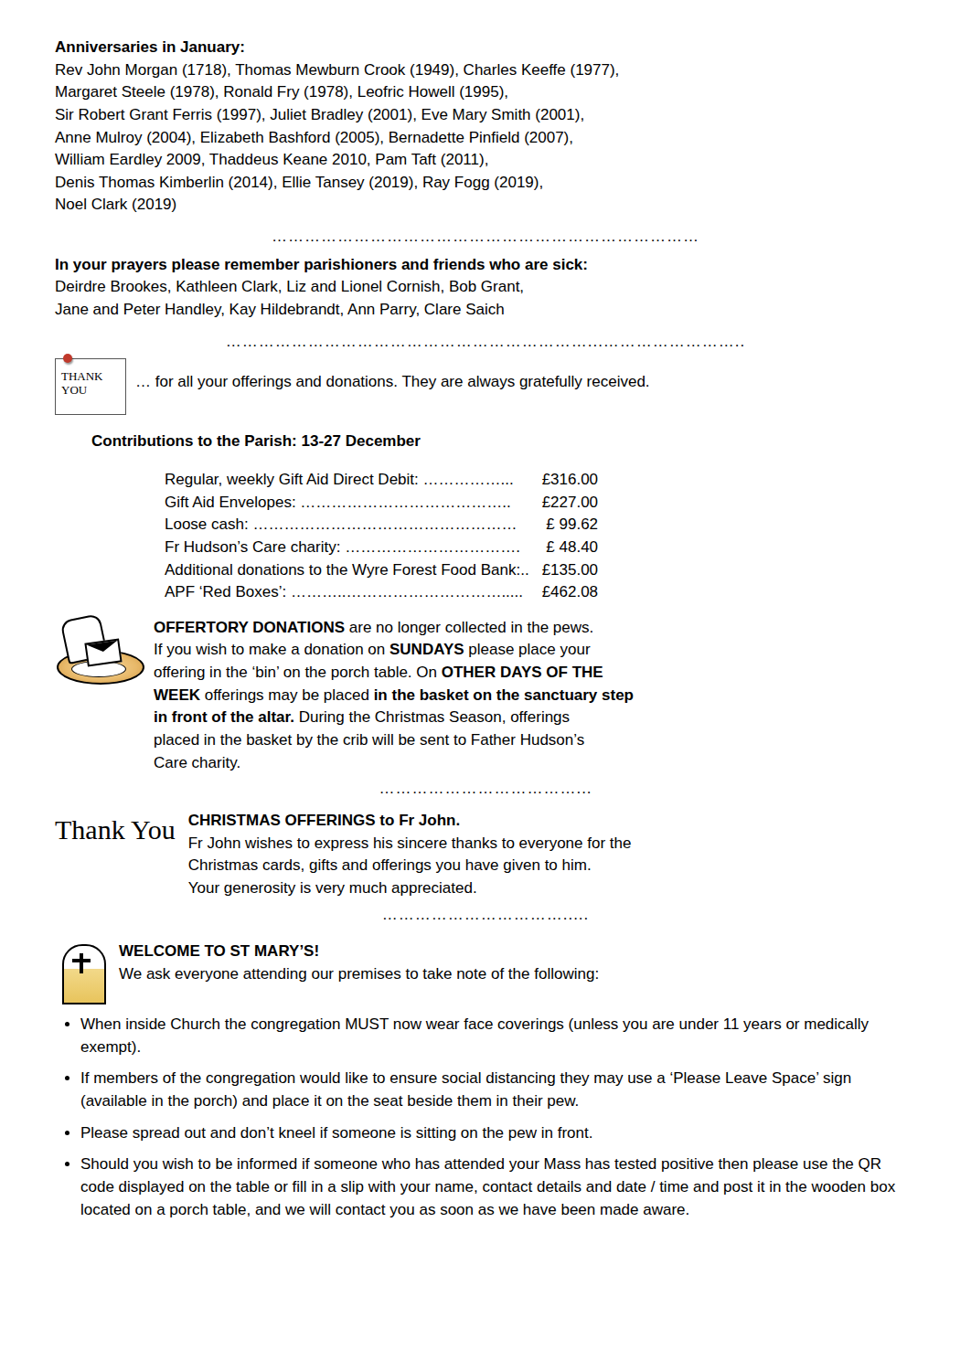Anniversaries in January:
Rev John Morgan (1718), Thomas Mewburn Crook (1949), Charles Keeffe (1977),
Margaret Steele (1978), Ronald Fry (1978), Leofric Howell (1995),
Sir Robert Grant Ferris (1997), Juliet Bradley (2001), Eve Mary Smith (2001),
Anne Mulroy (2004), Elizabeth Bashford (2005), Bernadette Pinfield (2007),
William Eardley 2009, Thaddeus Keane 2010, Pam Taft (2011),
Denis Thomas Kimberlin (2014), Ellie Tansey (2019), Ray Fogg (2019),
Noel Clark (2019)
……………………………………………………………………
In your prayers please remember parishioners and friends who are sick:
Deirdre Brookes, Kathleen Clark, Liz and Lionel Cornish, Bob Grant,
Jane and Peter Handley, Kay Hildebrandt, Ann Parry, Clare Saich
…………………………………………………………...……………………..
THANK
YOU
… for all your offerings and donations. They are always gratefully received.
Contributions to the Parish: 13-27 December
| Regular, weekly Gift Aid Direct Debit: ……………... | £316.00 |
| Gift Aid Envelopes: ………………………………….. | £227.00 |
| Loose cash: …………………………………………… | £ 99.62 |
| Fr Hudson’s Care charity: ……………………………. | £ 48.40 |
| Additional donations to the Wyre Forest Food Bank:.. | £135.00 |
| APF ‘Red Boxes’: ………..…………………………..... | £462.08 |
OFFERTORY DONATIONS are no longer collected in the pews.
If you wish to make a donation on SUNDAYS please place your
offering in the ‘bin’ on the porch table. On OTHER DAYS OF THE
WEEK offerings may be placed in the basket on the sanctuary step
in front of the altar. During the Christmas Season, offerings
placed in the basket by the crib will be sent to Father Hudson’s
Care charity.
………………………………...
Thank You
CHRISTMAS OFFERINGS to Fr John.
Fr John wishes to express his sincere thanks to everyone for the
Christmas cards, gifts and offerings you have given to him.
Your generosity is very much appreciated.
…………………………….....
WELCOME TO ST MARY’S!
We ask everyone attending our premises to take note of the following:
When inside Church the congregation MUST now wear face coverings (unless you are under 11 years or medically exempt).
If members of the congregation would like to ensure social distancing they may use a ‘Please Leave Space’ sign (available in the porch) and place it on the seat beside them in their pew.
Please spread out and don’t kneel if someone is sitting on the pew in front.
Should you wish to be informed if someone who has attended your Mass has tested positive then please use the QR code displayed on the table or fill in a slip with your name, contact details and date / time and post it in the wooden box located on a porch table, and we will contact you as soon as we have been made aware.